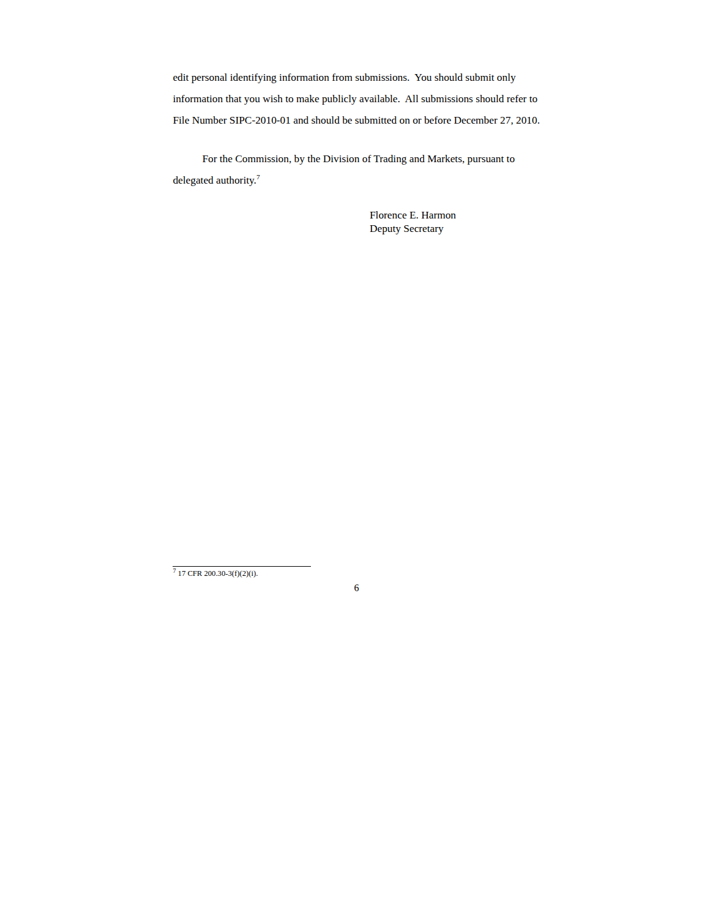edit personal identifying information from submissions. You should submit only information that you wish to make publicly available. All submissions should refer to File Number SIPC-2010-01 and should be submitted on or before December 27, 2010.
For the Commission, by the Division of Trading and Markets, pursuant to delegated authority.7
Florence E. Harmon
Deputy Secretary
7 17 CFR 200.30-3(f)(2)(i).
6